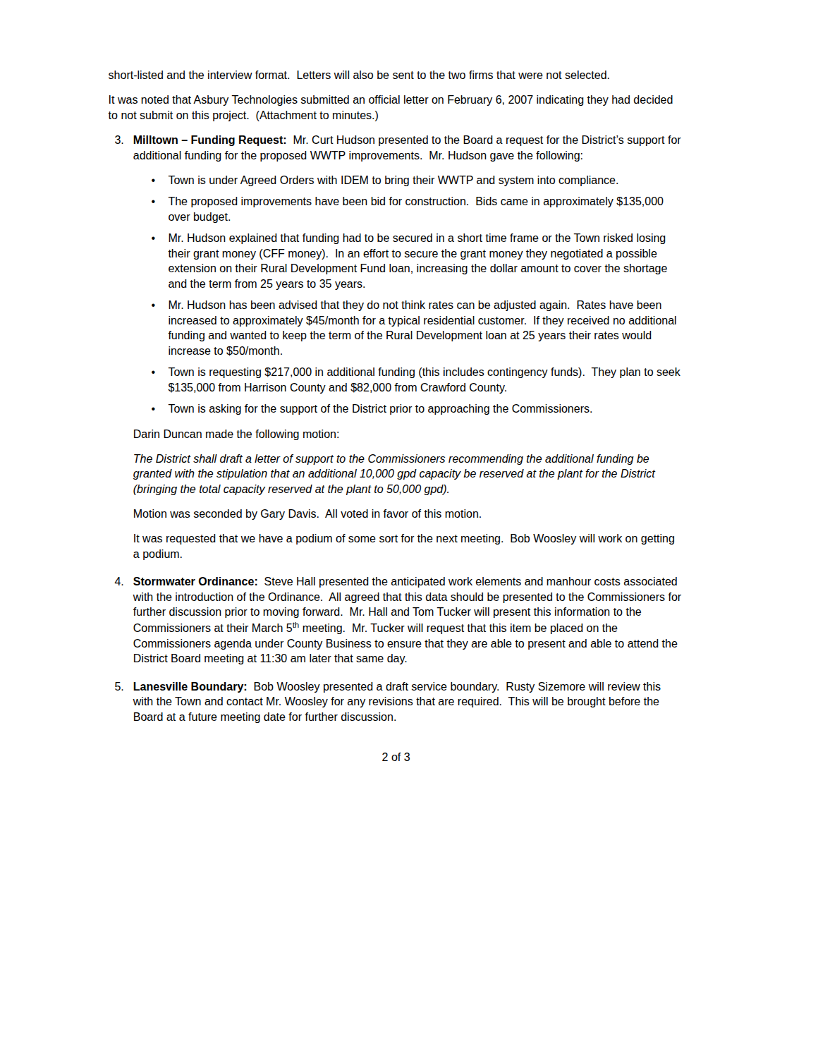short-listed and the interview format. Letters will also be sent to the two firms that were not selected.
It was noted that Asbury Technologies submitted an official letter on February 6, 2007 indicating they had decided to not submit on this project. (Attachment to minutes.)
3.
Milltown – Funding Request: Mr. Curt Hudson presented to the Board a request for the District’s support for additional funding for the proposed WWTP improvements. Mr. Hudson gave the following:
Town is under Agreed Orders with IDEM to bring their WWTP and system into compliance.
The proposed improvements have been bid for construction. Bids came in approximately $135,000 over budget.
Mr. Hudson explained that funding had to be secured in a short time frame or the Town risked losing their grant money (CFF money). In an effort to secure the grant money they negotiated a possible extension on their Rural Development Fund loan, increasing the dollar amount to cover the shortage and the term from 25 years to 35 years.
Mr. Hudson has been advised that they do not think rates can be adjusted again. Rates have been increased to approximately $45/month for a typical residential customer. If they received no additional funding and wanted to keep the term of the Rural Development loan at 25 years their rates would increase to $50/month.
Town is requesting $217,000 in additional funding (this includes contingency funds). They plan to seek $135,000 from Harrison County and $82,000 from Crawford County.
Town is asking for the support of the District prior to approaching the Commissioners.
Darin Duncan made the following motion:
The District shall draft a letter of support to the Commissioners recommending the additional funding be granted with the stipulation that an additional 10,000 gpd capacity be reserved at the plant for the District (bringing the total capacity reserved at the plant to 50,000 gpd).
Motion was seconded by Gary Davis. All voted in favor of this motion.
It was requested that we have a podium of some sort for the next meeting. Bob Woosley will work on getting a podium.
4.
Stormwater Ordinance: Steve Hall presented the anticipated work elements and manhour costs associated with the introduction of the Ordinance. All agreed that this data should be presented to the Commissioners for further discussion prior to moving forward. Mr. Hall and Tom Tucker will present this information to the Commissioners at their March 5th meeting. Mr. Tucker will request that this item be placed on the Commissioners agenda under County Business to ensure that they are able to present and able to attend the District Board meeting at 11:30 am later that same day.
5.
Lanesville Boundary: Bob Woosley presented a draft service boundary. Rusty Sizemore will review this with the Town and contact Mr. Woosley for any revisions that are required. This will be brought before the Board at a future meeting date for further discussion.
2 of 3